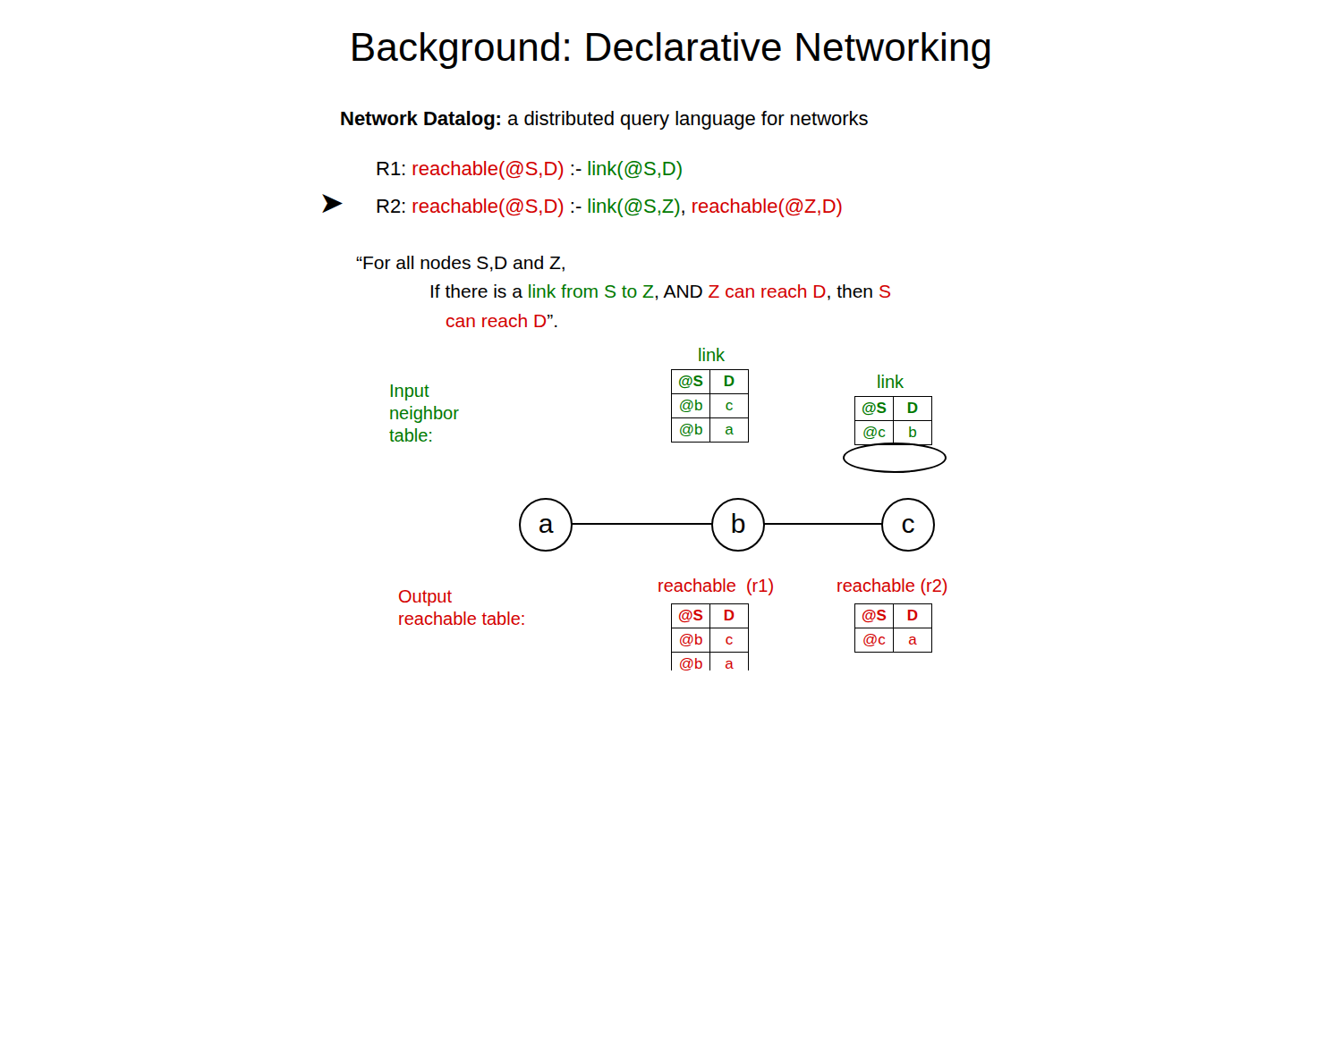Background: Declarative Networking
Network Datalog: a distributed query language for networks
➤
R1: reachable(@S,D) :- link(@S,D)
R2: reachable(@S,D) :- link(@S,Z), reachable(@Z,D)
“For all nodes S,D and Z, If there is a link from S to Z, AND Z can reach D, then S can reach D”.
link
link
Input
neighbor
table:
Output
reachable table:
reachable (r1)
reachable (r2)
| @S | D |
| --- | --- |
| @b | c |
| @b | a |
| @S | D |
| --- | --- |
| @c | b |
a
b
c
| @S | D |
| --- | --- |
| @b | c |
| @b | a |
| @S | D |
| --- | --- |
| @c | a |